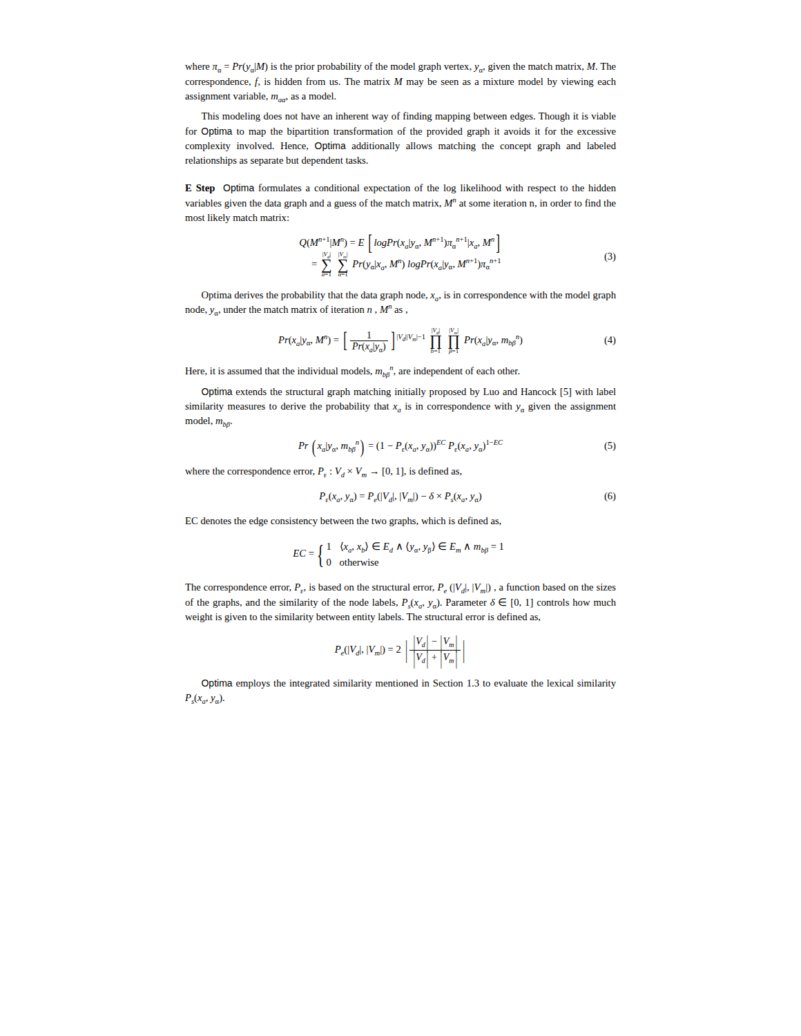where πα = Pr(yα|M) is the prior probability of the model graph vertex, yα, given the match matrix, M. The correspondence, f, is hidden from us. The matrix M may be seen as a mixture model by viewing each assignment variable, maα, as a model.
This modeling does not have an inherent way of finding mapping between edges. Though it is viable for Optima to map the bipartition transformation of the provided graph it avoids it for the excessive complexity involved. Hence, Optima additionally allows matching the concept graph and labeled relationships as separate but dependent tasks.
E Step Optima formulates a conditional expectation of the log likelihood with respect to the hidden variables given the data graph and a guess of the match matrix, Mn at some iteration n, in order to find the most likely match matrix:
Q(Mn+1|Mn) = E [logPr(xa|yα, Mn+1)παn+1|xa, Mn] = |Vd|∑a=1 |Vm|∑α=1 Pr(yα|xa, Mn) logPr(xa|yα, Mn+1)παn+1 (3)
Optima derives the probability that the data graph node, xa, is in correspondence with the model graph node, yα, under the match matrix of iteration n , Mn as ,
Pr(xa|yα, Mn) = [1 Pr(xa|yα)]|Vd||Vm|−1 |Vd|∏b=1 |Vm|∏β=1 Pr(xa|yα, mbβn) (4)
Here, it is assumed that the individual models, mbβn, are independent of each other.
Optima extends the structural graph matching initially proposed by Luo and Hancock [5] with label similarity measures to derive the probability that xa is in correspondence with yα given the assignment model, mbβ.
Pr (xa|yα, mbβn) = (1 − Pε(xa, yα))EC Pε(xa, yα)1−EC (5)
where the correspondence error, Pε : Vd × Vm → [0, 1], is defined as,
Pε(xa, yα) = Pe(|Vd|, |Vm|) − δ × Ps(xa, yα) (6)
EC denotes the edge consistency between the two graphs, which is defined as,
EC = {
| 1 | ⟨ x a , x b ⟩ ∈ E d ∧ ⟨ y α , y β ⟩ ∈ E m ∧ m bβ = 1 |
| 0 | otherwise |
The correspondence error, Pε, is based on the structural error, Pe (|Vd|, |Vm|) , a function based on the sizes of the graphs, and the similarity of the node labels, Ps(xa, yα). Parameter δ ∈ [0, 1] controls how much weight is given to the similarity between entity labels. The structural error is defined as,
Pe(|Vd|, |Vm|) = 2 ||Vd| − |Vm||Vd| + |Vm||
Optima employs the integrated similarity mentioned in Section 1.3 to evaluate the lexical similarity Ps(xa, yα).